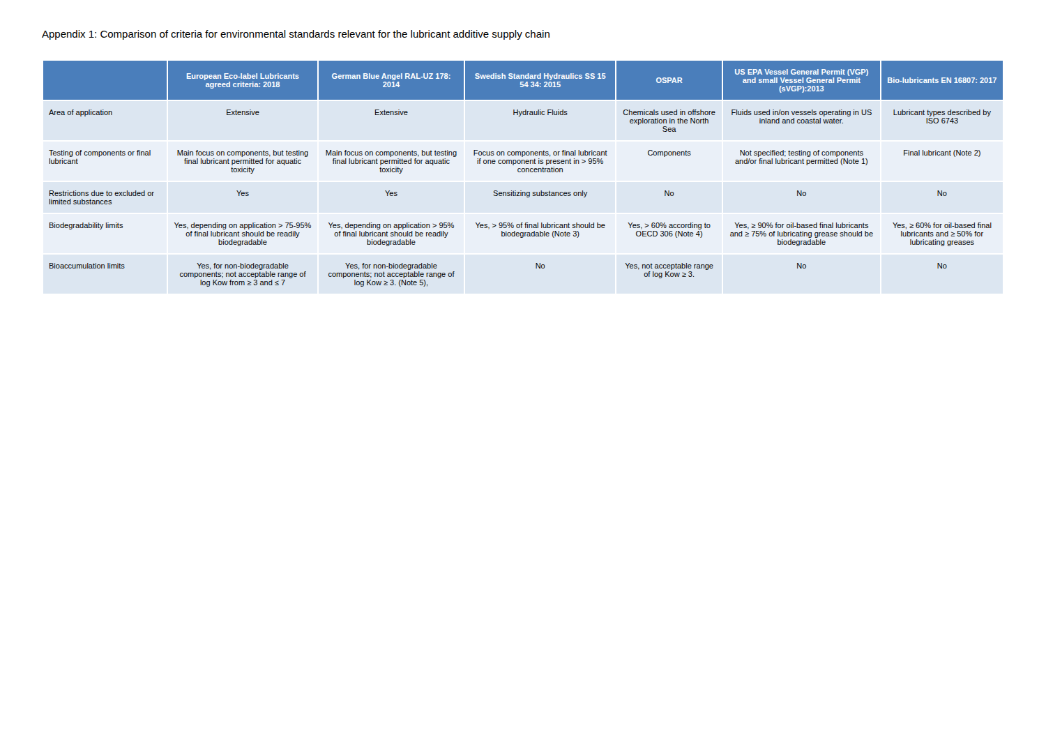Appendix 1: Comparison of criteria for environmental standards relevant for the lubricant additive supply chain
| | European Eco-label Lubricants agreed criteria: 2018 | German Blue Angel RAL-UZ 178: 2014 | Swedish Standard Hydraulics SS 15 54 34: 2015 | OSPAR | US EPA Vessel General Permit (VGP) and small Vessel General Permit (sVGP):2013 | Bio-lubricants EN 16807: 2017 |
| --- | --- | --- | --- | --- | --- | --- |
| Area of application | Extensive | Extensive | Hydraulic Fluids | Chemicals used in offshore exploration in the North Sea | Fluids used in/on vessels operating in US inland and coastal water. | Lubricant types described by ISO 6743 |
| Testing of components or final lubricant | Main focus on components, but testing final lubricant permitted for aquatic toxicity | Main focus on components, but testing final lubricant permitted for aquatic toxicity | Focus on components, or final lubricant if one component is present in > 95% concentration | Components | Not specified; testing of components and/or final lubricant permitted (Note 1) | Final lubricant (Note 2) |
| Restrictions due to excluded or limited substances | Yes | Yes | Sensitizing substances only | No | No | No |
| Biodegradability limits | Yes, depending on application > 75-95% of final lubricant should be readily biodegradable | Yes, depending on application > 95% of final lubricant should be readily biodegradable | Yes, > 95% of final lubricant should be biodegradable (Note 3) | Yes, > 60% according to OECD 306 (Note 4) | Yes, ≥ 90% for oil-based final lubricants and ≥ 75% of lubricating grease should be biodegradable | Yes, ≥ 60% for oil-based final lubricants and ≥ 50% for lubricating greases |
| Bioaccumulation limits | Yes, for non-biodegradable components; not acceptable range of log Kow from ≥ 3 and ≤ 7 | Yes, for non-biodegradable components; not acceptable range of log Kow ≥ 3. (Note 5), | No | Yes, not acceptable range of log Kow ≥ 3. | No | No |